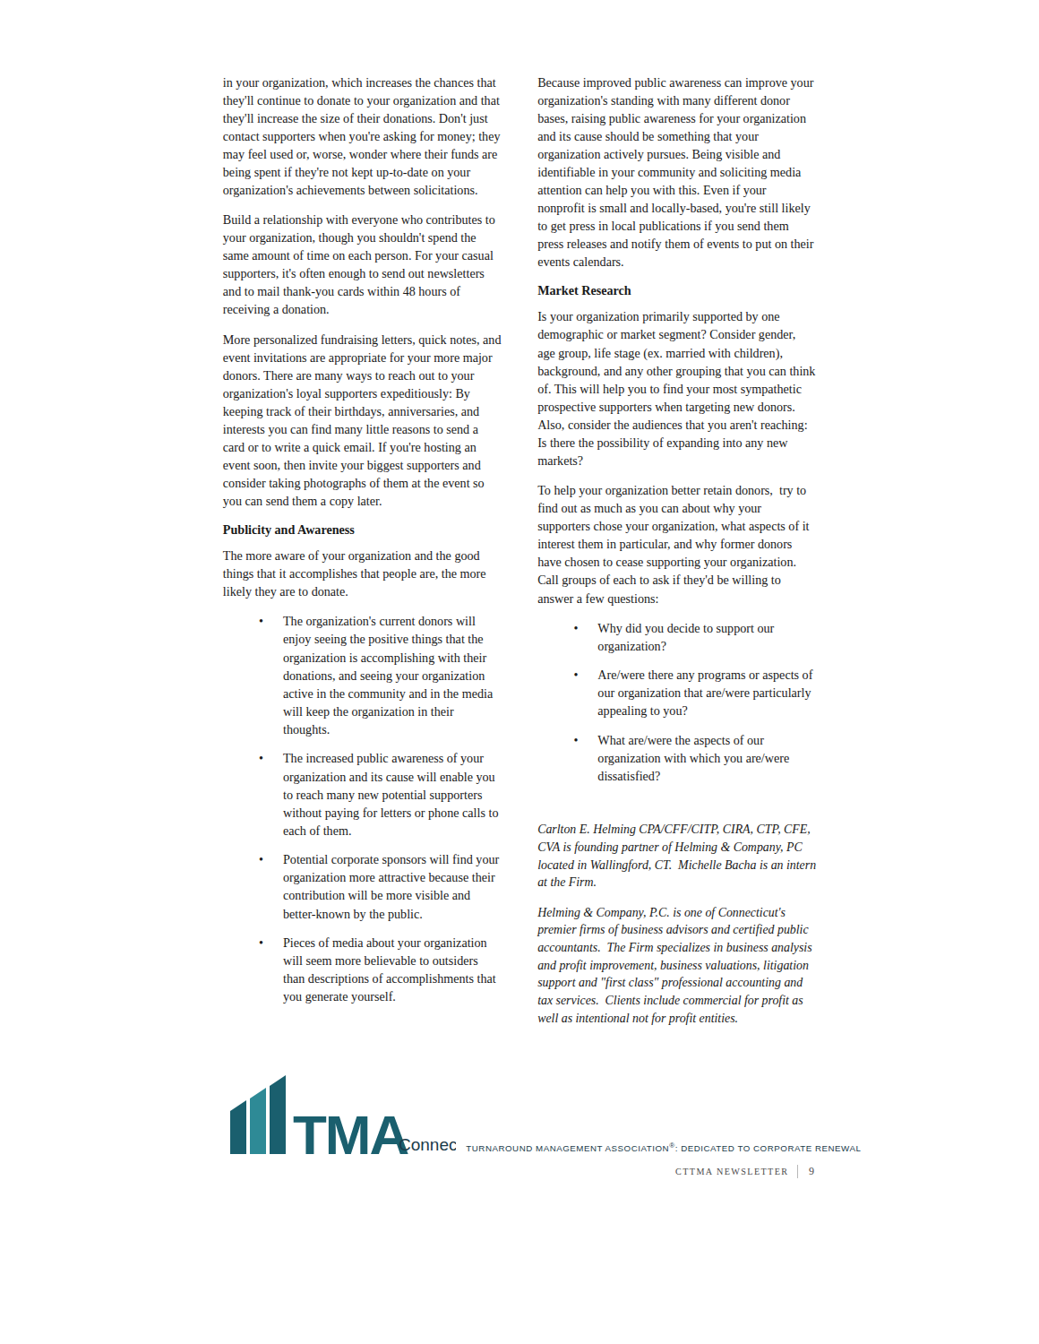in your organization, which increases the chances that they'll continue to donate to your organization and that they'll increase the size of their donations. Don't just contact supporters when you're asking for money; they may feel used or, worse, wonder where their funds are being spent if they're not kept up-to-date on your organization's achievements between solicitations.
Build a relationship with everyone who contributes to your organization, though you shouldn't spend the same amount of time on each person. For your casual supporters, it's often enough to send out newsletters and to mail thank-you cards within 48 hours of receiving a donation.
More personalized fundraising letters, quick notes, and event invitations are appropriate for your more major donors. There are many ways to reach out to your organization's loyal supporters expeditiously: By keeping track of their birthdays, anniversaries, and interests you can find many little reasons to send a card or to write a quick email. If you're hosting an event soon, then invite your biggest supporters and consider taking photographs of them at the event so you can send them a copy later.
Publicity and Awareness
The more aware of your organization and the good things that it accomplishes that people are, the more likely they are to donate.
The organization's current donors will enjoy seeing the positive things that the organization is accomplishing with their donations, and seeing your organization active in the community and in the media will keep the organization in their thoughts.
The increased public awareness of your organization and its cause will enable you to reach many new potential supporters without paying for letters or phone calls to each of them.
Potential corporate sponsors will find your organization more attractive because their contribution will be more visible and better-known by the public.
Pieces of media about your organization will seem more believable to outsiders than descriptions of accomplishments that you generate yourself.
Because improved public awareness can improve your organization's standing with many different donor bases, raising public awareness for your organization and its cause should be something that your organization actively pursues. Being visible and identifiable in your community and soliciting media attention can help you with this. Even if your nonprofit is small and locally-based, you're still likely to get press in local publications if you send them press releases and notify them of events to put on their events calendars.
Market Research
Is your organization primarily supported by one demographic or market segment? Consider gender, age group, life stage (ex. married with children), background, and any other grouping that you can think of. This will help you to find your most sympathetic prospective supporters when targeting new donors. Also, consider the audiences that you aren't reaching: Is there the possibility of expanding into any new markets?
To help your organization better retain donors, try to find out as much as you can about why your supporters chose your organization, what aspects of it interest them in particular, and why former donors have chosen to cease supporting your organization. Call groups of each to ask if they'd be willing to answer a few questions:
Why did you decide to support our organization?
Are/were there any programs or aspects of our organization that are/were particularly appealing to you?
What are/were the aspects of our organization with which you are/were dissatisfied?
Carlton E. Helming CPA/CFF/CITP, CIRA, CTP, CFE, CVA is founding partner of Helming & Company, PC located in Wallingford, CT. Michelle Bacha is an intern at the Firm.
Helming & Company, P.C. is one of Connecticut's premier firms of business advisors and certified public accountants. The Firm specializes in business analysis and profit improvement, business valuations, litigation support and "first class" professional accounting and tax services. Clients include commercial for profit as well as intentional not for profit entities.
TMA Connecticut
TURNAROUND MANAGEMENT ASSOCIATION®: DEDICATED TO CORPORATE RENEWAL
CTTMA NEWSLETTER 9